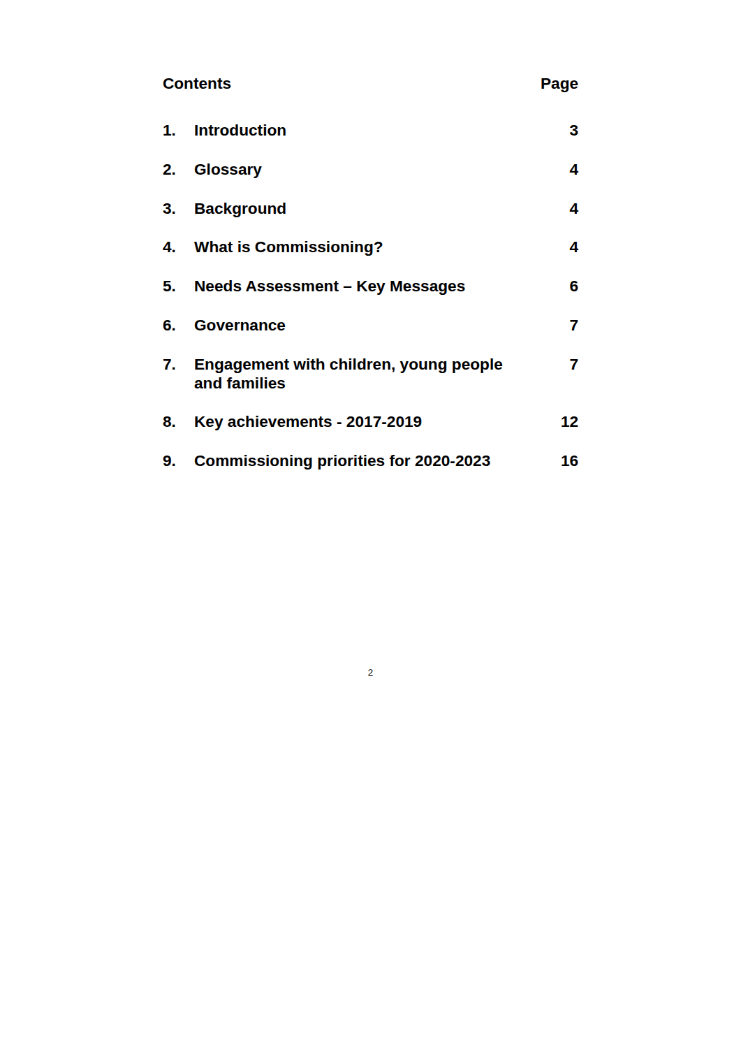| Contents | Page |
| --- | --- |
| 1. | Introduction | 3 |
| 2. | Glossary | 4 |
| 3. | Background | 4 |
| 4. | What is Commissioning? | 4 |
| 5. | Needs Assessment – Key Messages | 6 |
| 6. | Governance | 7 |
| 7. | Engagement with children, young people and families | 7 |
| 8. | Key achievements - 2017-2019 | 12 |
| 9. | Commissioning priorities for 2020-2023 | 16 |
2